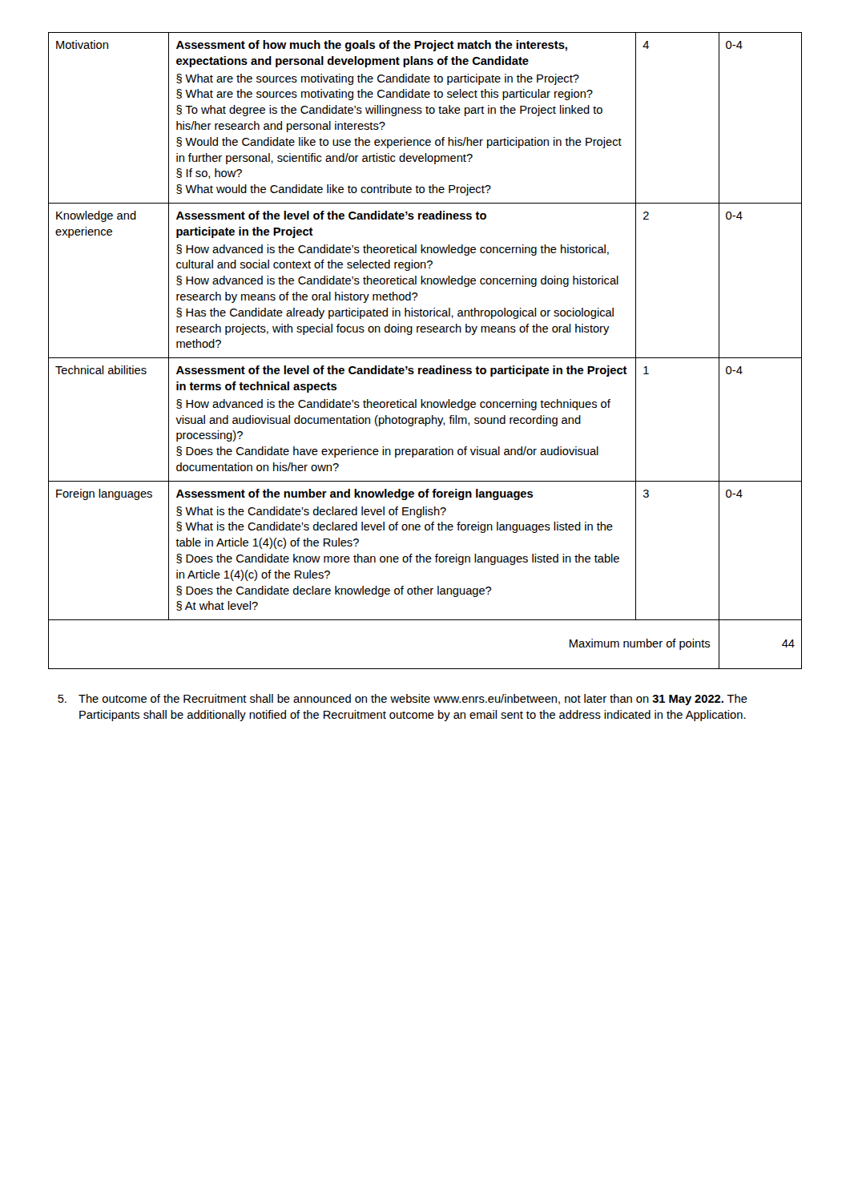| Motivation | Assessment of how much the goals of the Project match the interests, expectations and personal development plans of the Candidate § What are the sources motivating the Candidate to participate in the Project? § What are the sources motivating the Candidate to select this particular region? § To what degree is the Candidate’s willingness to take part in the Project linked to his/her research and personal interests? § Would the Candidate like to use the experience of his/her participation in the Project in further personal, scientific and/or artistic development? § If so, how? § What would the Candidate like to contribute to the Project? | 4 | 0-4 |
| Knowledge and experience | Assessment of the level of the Candidate’s readiness to participate in the Project § How advanced is the Candidate’s theoretical knowledge concerning the historical, cultural and social context of the selected region? § How advanced is the Candidate’s theoretical knowledge concerning doing historical research by means of the oral history method? § Has the Candidate already participated in historical, anthropological or sociological research projects, with special focus on doing research by means of the oral history method? | 2 | 0-4 |
| Technical abilities | Assessment of the level of the Candidate’s readiness to participate in the Project in terms of technical aspects § How advanced is the Candidate’s theoretical knowledge concerning techniques of visual and audiovisual documentation (photography, film, sound recording and processing)? § Does the Candidate have experience in preparation of visual and/or audiovisual documentation on his/her own? | 1 | 0-4 |
| Foreign languages | Assessment of the number and knowledge of foreign languages § What is the Candidate’s declared level of English? § What is the Candidate’s declared level of one of the foreign languages listed in the table in Article 1(4)(c) of the Rules? § Does the Candidate know more than one of the foreign languages listed in the table in Article 1(4)(c) of the Rules? § Does the Candidate declare knowledge of other language? § At what level? | 3 | 0-4 |
| Maximum number of points | 44 |
The outcome of the Recruitment shall be announced on the website www.enrs.eu/inbetween, not later than on 31 May 2022. The Participants shall be additionally notified of the Recruitment outcome by an email sent to the address indicated in the Application.